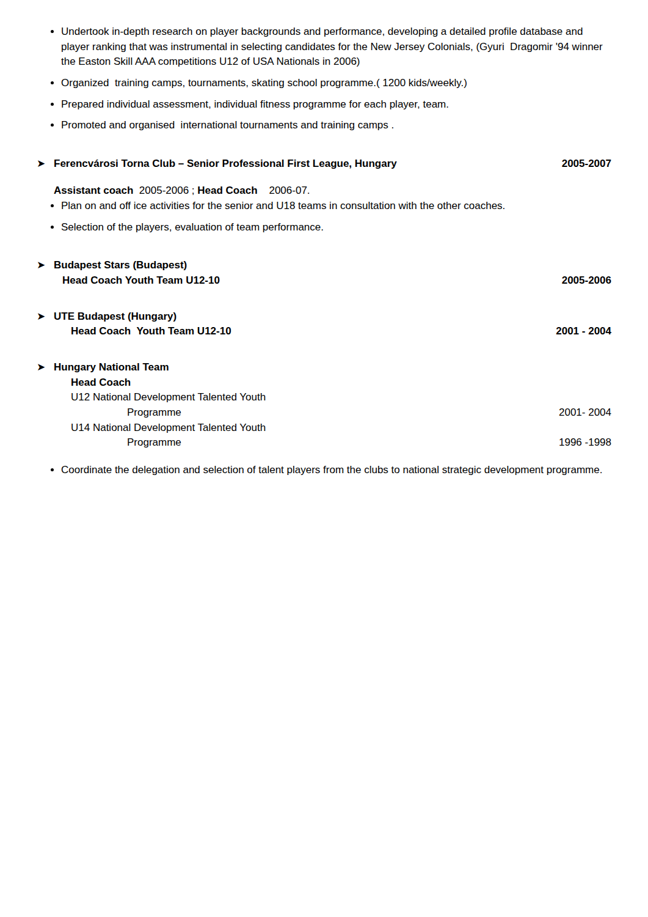Undertook in-depth research on player backgrounds and performance, developing a detailed profile database and player ranking that was instrumental in selecting candidates for the New Jersey Colonials, (Gyuri Dragomir '94 winner the Easton Skill AAA competitions U12 of USA Nationals in 2006)
Organized training camps, tournaments, skating school programme.( 1200 kids/weekly.)
Prepared individual assessment, individual fitness programme for each player, team.
Promoted and organised international tournaments and training camps .
Ferencvárosi Torna Club – Senior Professional First League, Hungary 2005-2007
Assistant coach 2005-2006 ; Head Coach 2006-07.
Plan on and off ice activities for the senior and U18 teams in consultation with the other coaches.
Selection of the players, evaluation of team performance.
Budapest Stars (Budapest)
Head Coach Youth Team U12-10 2005-2006
UTE Budapest (Hungary)
Head Coach Youth Team U12-10 2001 - 2004
Hungary National Team
Head Coach
U12 National Development Talented Youth
Programme 2001- 2004
U14 National Development Talented Youth
Programme 1996 -1998
Coordinate the delegation and selection of talent players from the clubs to national strategic development programme.